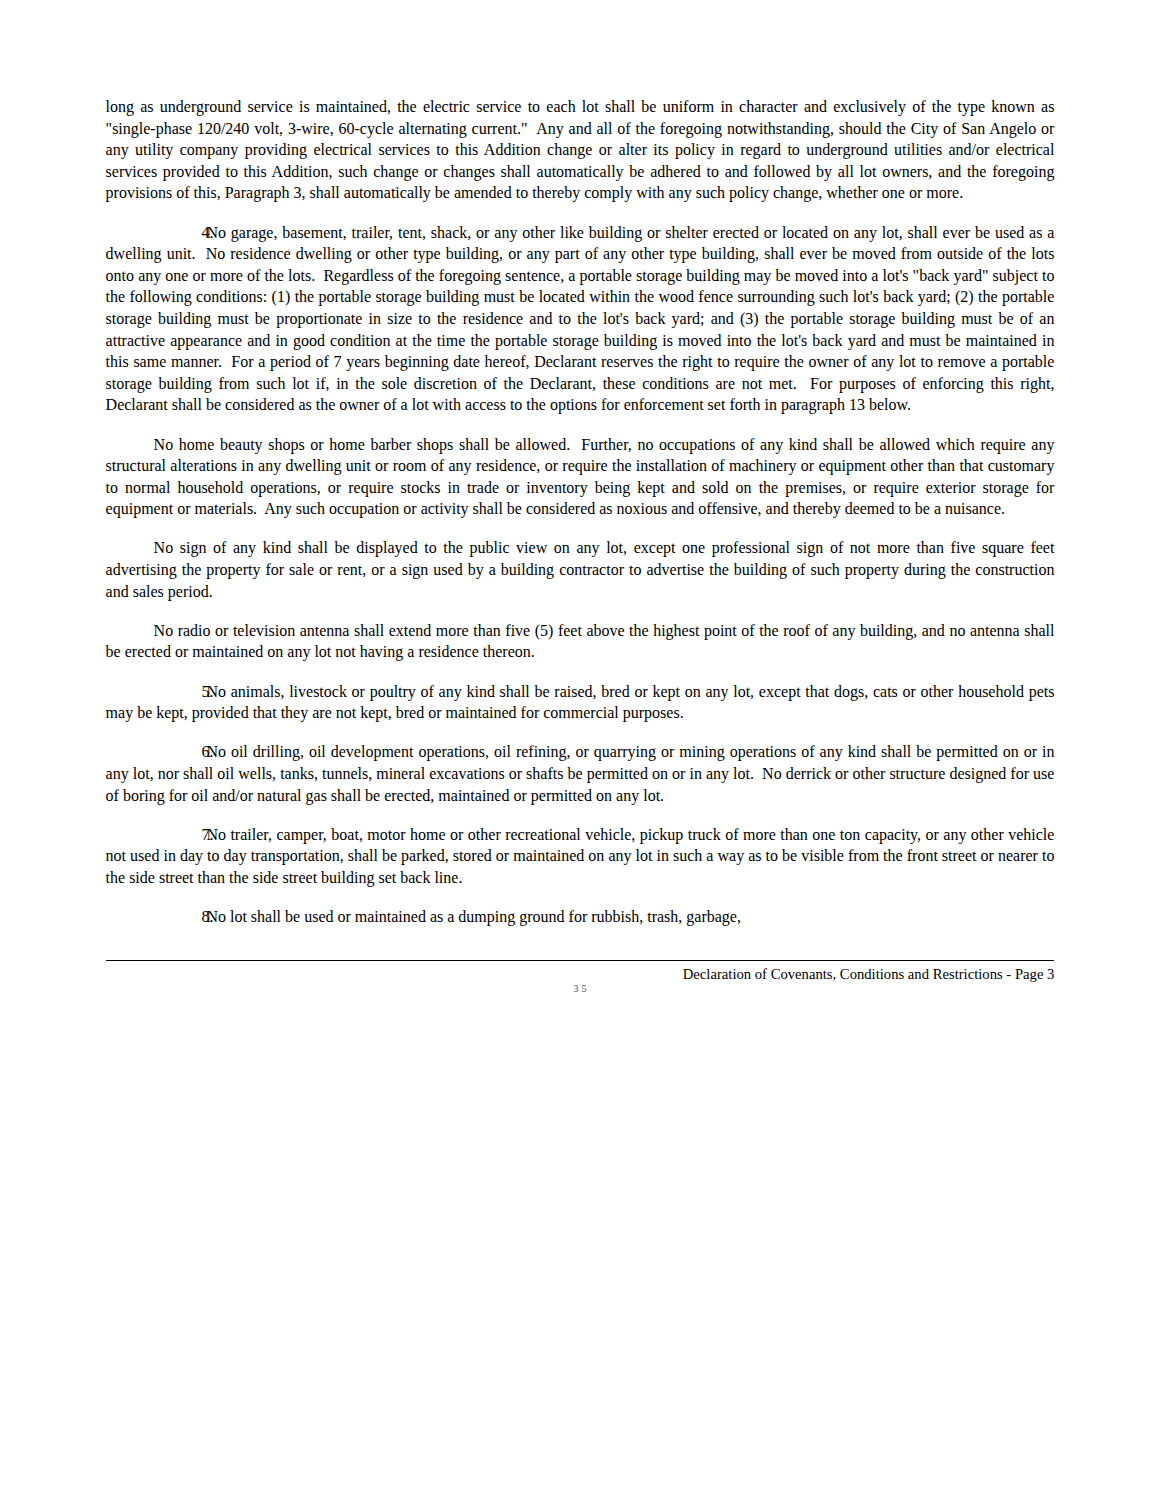long as underground service is maintained, the electric service to each lot shall be uniform in character and exclusively of the type known as "single-phase 120/240 volt, 3-wire, 60-cycle alternating current." Any and all of the foregoing notwithstanding, should the City of San Angelo or any utility company providing electrical services to this Addition change or alter its policy in regard to underground utilities and/or electrical services provided to this Addition, such change or changes shall automatically be adhered to and followed by all lot owners, and the foregoing provisions of this, Paragraph 3, shall automatically be amended to thereby comply with any such policy change, whether one or more.
4. No garage, basement, trailer, tent, shack, or any other like building or shelter erected or located on any lot, shall ever be used as a dwelling unit. No residence dwelling or other type building, or any part of any other type building, shall ever be moved from outside of the lots onto any one or more of the lots. Regardless of the foregoing sentence, a portable storage building may be moved into a lot's "back yard" subject to the following conditions: (1) the portable storage building must be located within the wood fence surrounding such lot's back yard; (2) the portable storage building must be proportionate in size to the residence and to the lot's back yard; and (3) the portable storage building must be of an attractive appearance and in good condition at the time the portable storage building is moved into the lot's back yard and must be maintained in this same manner. For a period of 7 years beginning date hereof, Declarant reserves the right to require the owner of any lot to remove a portable storage building from such lot if, in the sole discretion of the Declarant, these conditions are not met. For purposes of enforcing this right, Declarant shall be considered as the owner of a lot with access to the options for enforcement set forth in paragraph 13 below.
No home beauty shops or home barber shops shall be allowed. Further, no occupations of any kind shall be allowed which require any structural alterations in any dwelling unit or room of any residence, or require the installation of machinery or equipment other than that customary to normal household operations, or require stocks in trade or inventory being kept and sold on the premises, or require exterior storage for equipment or materials. Any such occupation or activity shall be considered as noxious and offensive, and thereby deemed to be a nuisance.
No sign of any kind shall be displayed to the public view on any lot, except one professional sign of not more than five square feet advertising the property for sale or rent, or a sign used by a building contractor to advertise the building of such property during the construction and sales period.
No radio or television antenna shall extend more than five (5) feet above the highest point of the roof of any building, and no antenna shall be erected or maintained on any lot not having a residence thereon.
5. No animals, livestock or poultry of any kind shall be raised, bred or kept on any lot, except that dogs, cats or other household pets may be kept, provided that they are not kept, bred or maintained for commercial purposes.
6. No oil drilling, oil development operations, oil refining, or quarrying or mining operations of any kind shall be permitted on or in any lot, nor shall oil wells, tanks, tunnels, mineral excavations or shafts be permitted on or in any lot. No derrick or other structure designed for use of boring for oil and/or natural gas shall be erected, maintained or permitted on any lot.
7. No trailer, camper, boat, motor home or other recreational vehicle, pickup truck of more than one ton capacity, or any other vehicle not used in day to day transportation, shall be parked, stored or maintained on any lot in such a way as to be visible from the front street or nearer to the side street than the side street building set back line.
8. No lot shall be used or maintained as a dumping ground for rubbish, trash, garbage,
Declaration of Covenants, Conditions and Restrictions - Page 3
3 5